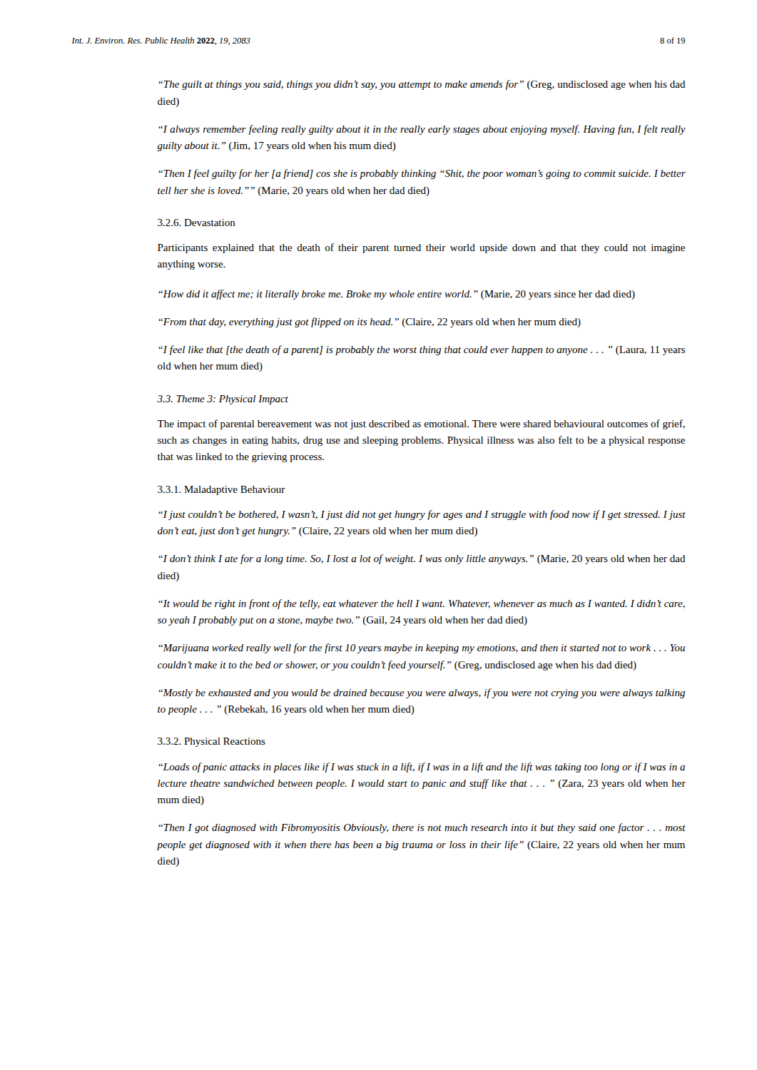Int. J. Environ. Res. Public Health 2022, 19, 2083
8 of 19
“The guilt at things you said, things you didn’t say, you attempt to make amends for” (Greg, undisclosed age when his dad died)
“I always remember feeling really guilty about it in the really early stages about enjoying myself. Having fun, I felt really guilty about it.” (Jim, 17 years old when his mum died)
“Then I feel guilty for her [a friend] cos she is probably thinking “Shit, the poor woman’s going to commit suicide. I better tell her she is loved.”” (Marie, 20 years old when her dad died)
3.2.6. Devastation
Participants explained that the death of their parent turned their world upside down and that they could not imagine anything worse.
“How did it affect me; it literally broke me. Broke my whole entire world.” (Marie, 20 years since her dad died)
“From that day, everything just got flipped on its head.” (Claire, 22 years old when her mum died)
“I feel like that [the death of a parent] is probably the worst thing that could ever happen to anyone . . . ” (Laura, 11 years old when her mum died)
3.3. Theme 3: Physical Impact
The impact of parental bereavement was not just described as emotional. There were shared behavioural outcomes of grief, such as changes in eating habits, drug use and sleeping problems. Physical illness was also felt to be a physical response that was linked to the grieving process.
3.3.1. Maladaptive Behaviour
“I just couldn’t be bothered, I wasn’t, I just did not get hungry for ages and I struggle with food now if I get stressed. I just don’t eat, just don’t get hungry.” (Claire, 22 years old when her mum died)
“I don’t think I ate for a long time. So, I lost a lot of weight. I was only little anyways.” (Marie, 20 years old when her dad died)
“It would be right in front of the telly, eat whatever the hell I want. Whatever, whenever as much as I wanted. I didn’t care, so yeah I probably put on a stone, maybe two.” (Gail, 24 years old when her dad died)
“Marijuana worked really well for the first 10 years maybe in keeping my emotions, and then it started not to work . . . You couldn’t make it to the bed or shower, or you couldn’t feed yourself.” (Greg, undisclosed age when his dad died)
“Mostly be exhausted and you would be drained because you were always, if you were not crying you were always talking to people . . . ” (Rebekah, 16 years old when her mum died)
3.3.2. Physical Reactions
“Loads of panic attacks in places like if I was stuck in a lift, if I was in a lift and the lift was taking too long or if I was in a lecture theatre sandwiched between people. I would start to panic and stuff like that . . . ” (Zara, 23 years old when her mum died)
“Then I got diagnosed with Fibromyositis Obviously, there is not much research into it but they said one factor . . . most people get diagnosed with it when there has been a big trauma or loss in their life” (Claire, 22 years old when her mum died)